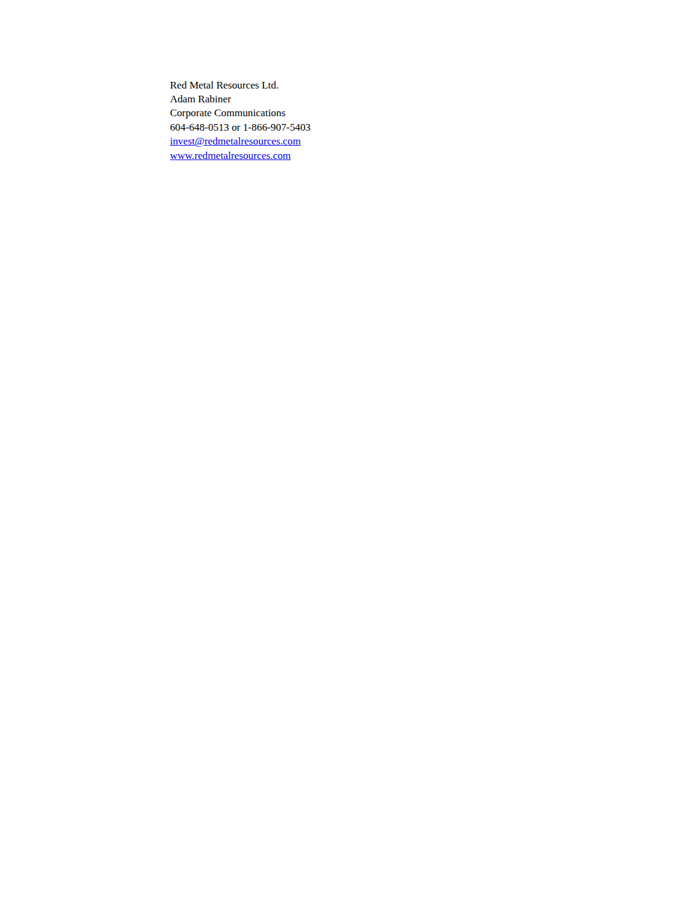Red Metal Resources Ltd.
Adam Rabiner
Corporate Communications
604-648-0513 or 1-866-907-5403
invest@redmetalresources.com
www.redmetalresources.com